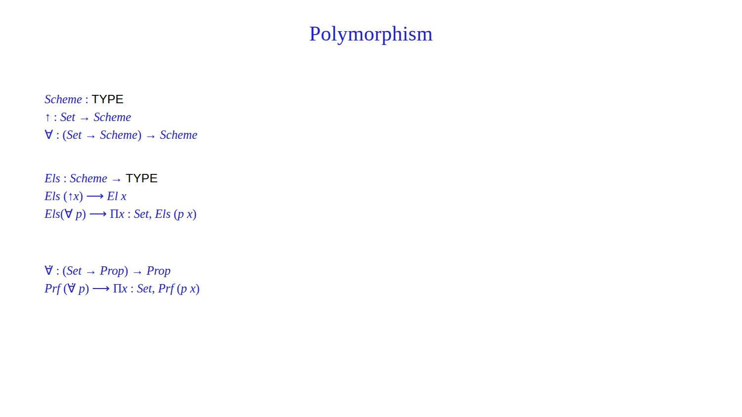Polymorphism
Scheme : TYPE
↑ : Set → Scheme
∀ : (Set → Scheme) → Scheme
Els : Scheme → TYPE
Els (↑x) ⟶ El x
Els(∀ p) ⟶ Πx : Set, Els (p x)
∀̇ : (Set → Prop) → Prop
Prf (∀̇ p) ⟶ Πx : Set, Prf (p x)